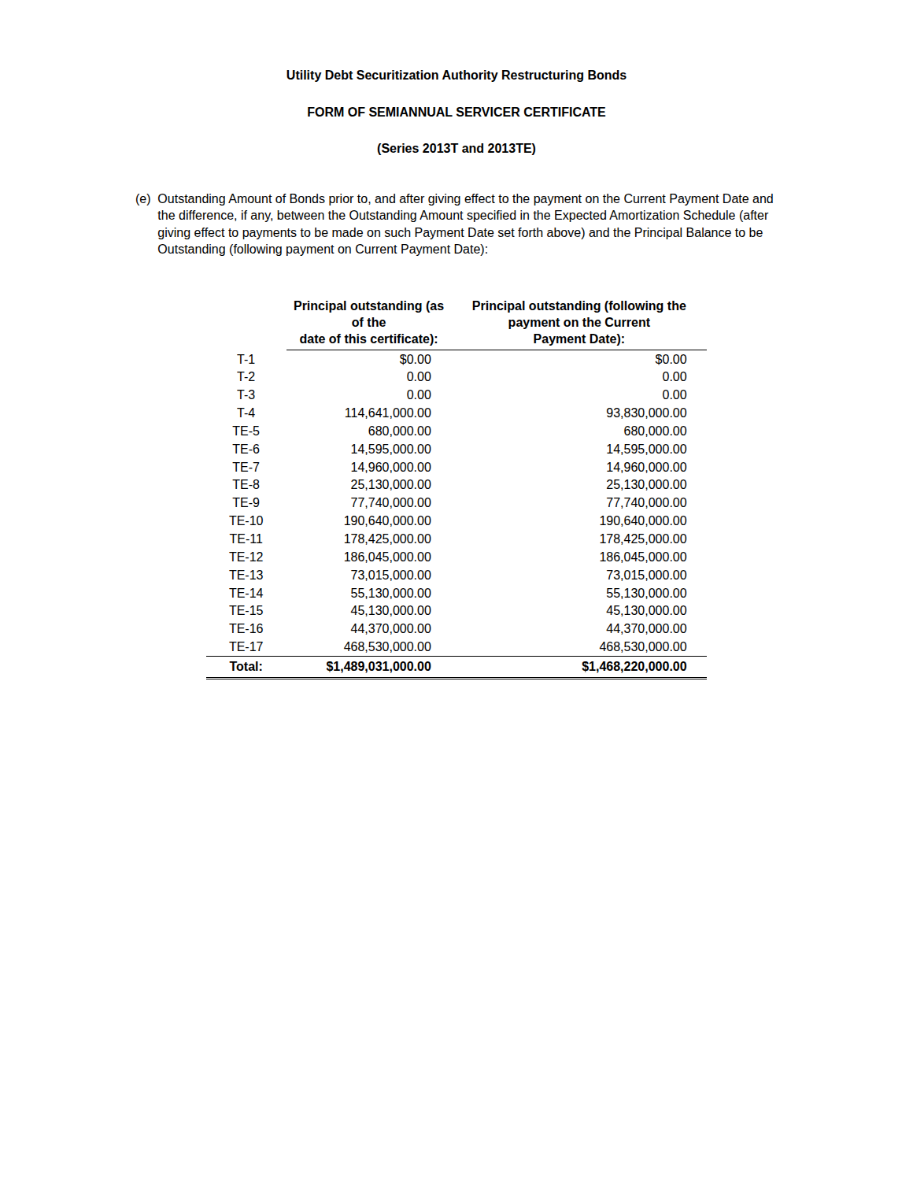Utility Debt Securitization Authority Restructuring Bonds
FORM OF SEMIANNUAL SERVICER CERTIFICATE
(Series 2013T and 2013TE)
(e)
Outstanding Amount of Bonds prior to, and after giving effect to the payment on the Current Payment Date and the difference, if any, between the Outstanding Amount specified in the Expected Amortization Schedule (after giving effect to payments to be made on such Payment Date set forth above) and the Principal Balance to be Outstanding (following payment on Current Payment Date):
| | Principal outstanding (as of the date of this certificate): | Principal outstanding (following the payment on the Current Payment Date): |
| --- | --- | --- |
| T-1 | $0.00 | $0.00 |
| T-2 | 0.00 | 0.00 |
| T-3 | 0.00 | 0.00 |
| T-4 | 114,641,000.00 | 93,830,000.00 |
| TE-5 | 680,000.00 | 680,000.00 |
| TE-6 | 14,595,000.00 | 14,595,000.00 |
| TE-7 | 14,960,000.00 | 14,960,000.00 |
| TE-8 | 25,130,000.00 | 25,130,000.00 |
| TE-9 | 77,740,000.00 | 77,740,000.00 |
| TE-10 | 190,640,000.00 | 190,640,000.00 |
| TE-11 | 178,425,000.00 | 178,425,000.00 |
| TE-12 | 186,045,000.00 | 186,045,000.00 |
| TE-13 | 73,015,000.00 | 73,015,000.00 |
| TE-14 | 55,130,000.00 | 55,130,000.00 |
| TE-15 | 45,130,000.00 | 45,130,000.00 |
| TE-16 | 44,370,000.00 | 44,370,000.00 |
| TE-17 | 468,530,000.00 | 468,530,000.00 |
| Total: | $1,489,031,000.00 | $1,468,220,000.00 |